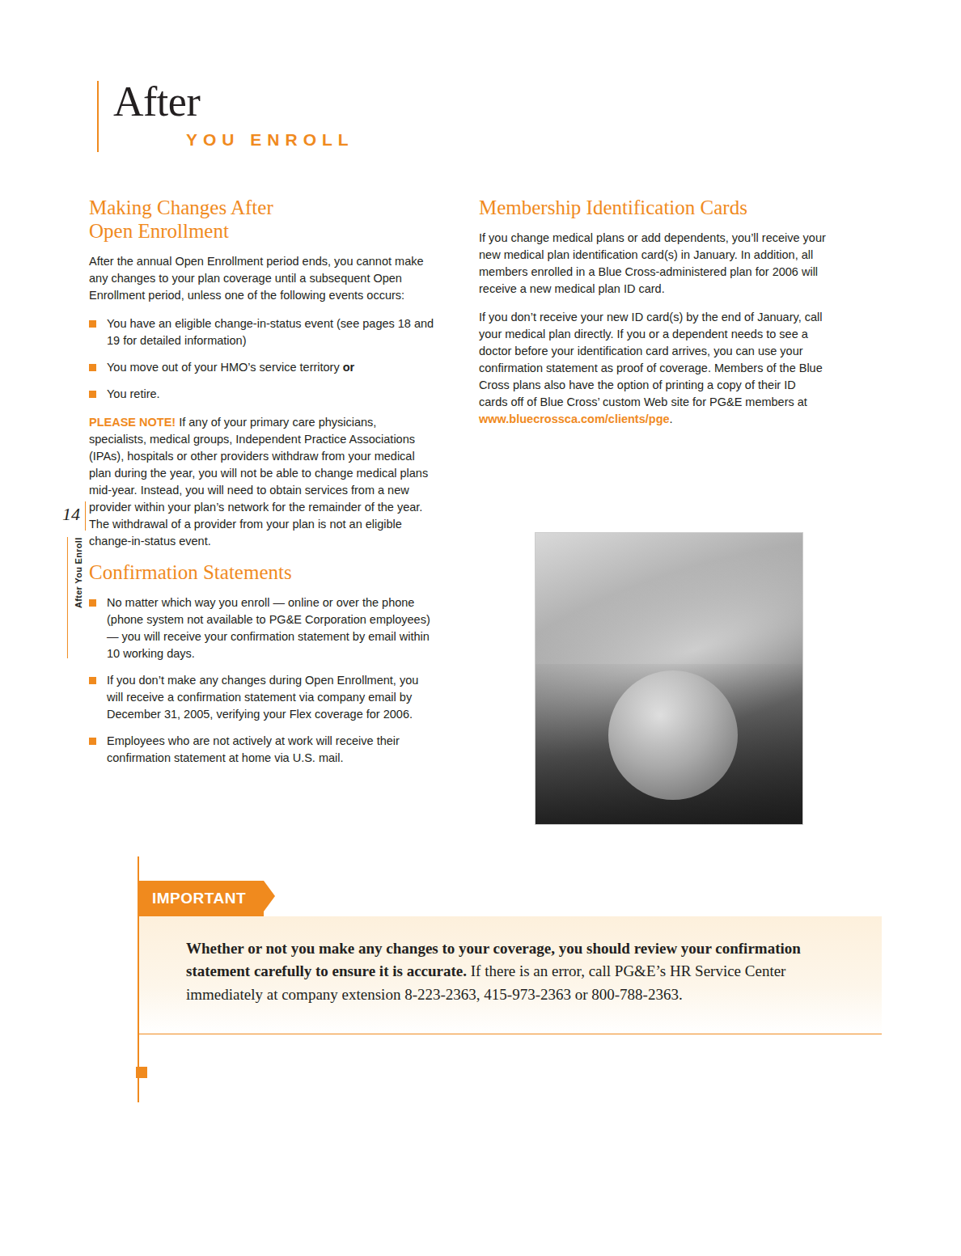After
YOU ENROLL
14 After You Enroll
Making Changes After
Open Enrollment
After the annual Open Enrollment period ends, you cannot make any changes to your plan coverage until a subsequent Open Enrollment period, unless one of the following events occurs:
You have an eligible change-in-status event (see pages 18 and 19 for detailed information)
You move out of your HMO’s service territory or
You retire.
PLEASE NOTE! If any of your primary care physicians, specialists, medical groups, Independent Practice Associations (IPAs), hospitals or other providers withdraw from your medical plan during the year, you will not be able to change medical plans mid-year. Instead, you will need to obtain services from a new provider within your plan’s network for the remainder of the year. The withdrawal of a provider from your plan is not an eligible change-in-status event.
Confirmation Statements
No matter which way you enroll — online or over the phone (phone system not available to PG&E Corporation employees) — you will receive your confirmation statement by email within 10 working days.
If you don’t make any changes during Open Enrollment, you will receive a confirmation statement via company email by December 31, 2005, verifying your Flex coverage for 2006.
Employees who are not actively at work will receive their confirmation statement at home via U.S. mail.
Membership Identification Cards
If you change medical plans or add dependents, you’ll receive your new medical plan identification card(s) in January. In addition, all members enrolled in a Blue Cross-administered plan for 2006 will receive a new medical plan ID card.
If you don’t receive your new ID card(s) by the end of January, call your medical plan directly. If you or a dependent needs to see a doctor before your identification card arrives, you can use your confirmation statement as proof of coverage. Members of the Blue Cross plans also have the option of printing a copy of their ID cards off of Blue Cross’ custom Web site for PG&E members at www.bluecrossca.com/clients/pge.
IMPORTANT
Whether or not you make any changes to your coverage, you should review your confirmation statement carefully to ensure it is accurate. If there is an error, call PG&E’s HR Service Center immediately at company extension 8-223-2363, 415-973-2363 or 800-788-2363.